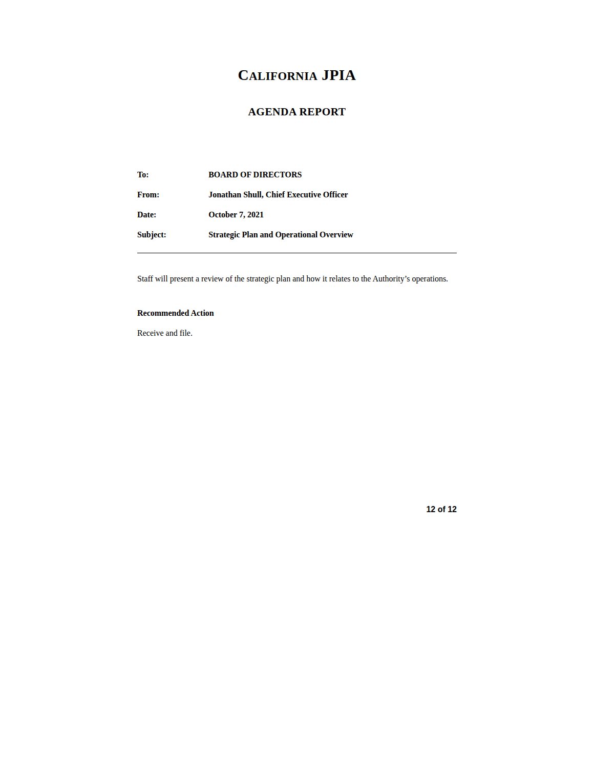CALIFORNIA JPIA
AGENDA REPORT
| To: | BOARD OF DIRECTORS |
| From: | Jonathan Shull, Chief Executive Officer |
| Date: | October 7, 2021 |
| Subject: | Strategic Plan and Operational Overview |
Staff will present a review of the strategic plan and how it relates to the Authority’s operations.
Recommended Action
Receive and file.
12 of 12